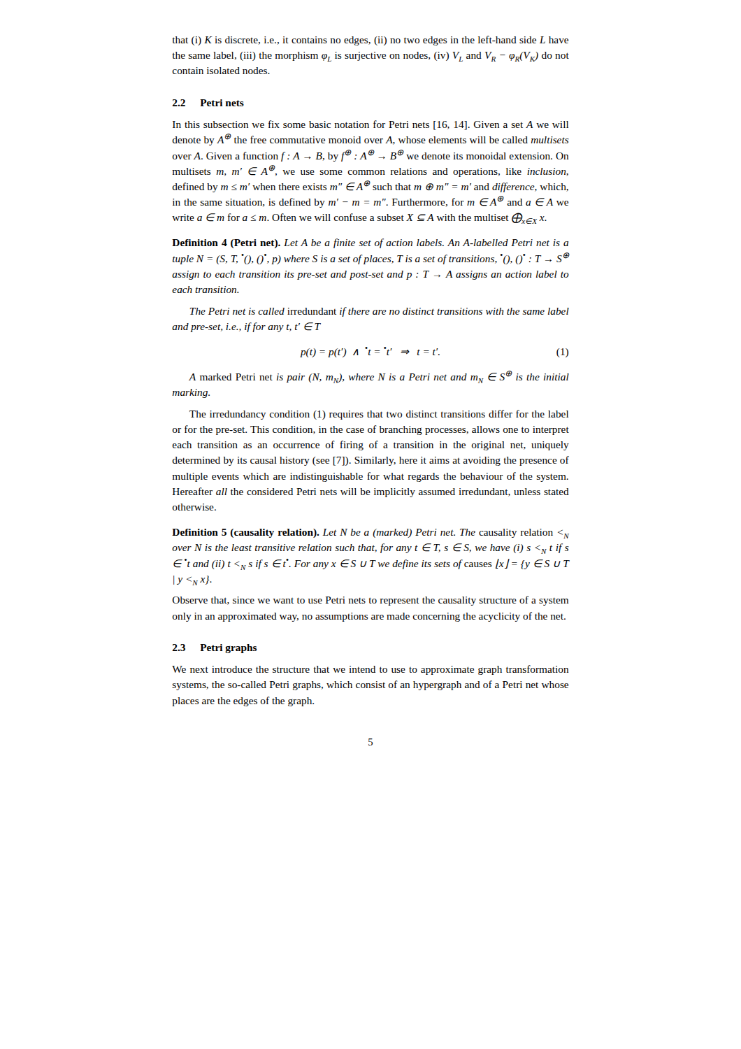that (i) K is discrete, i.e., it contains no edges, (ii) no two edges in the left-hand side L have the same label, (iii) the morphism φL is surjective on nodes, (iv) VL and VR − φR(VK) do not contain isolated nodes.
2.2 Petri nets
In this subsection we fix some basic notation for Petri nets [16, 14]. Given a set A we will denote by A⊕ the free commutative monoid over A, whose elements will be called multisets over A. Given a function f : A → B, by f⊕ : A⊕ → B⊕ we denote its monoidal extension. On multisets m, m′ ∈ A⊕, we use some common relations and operations, like inclusion, defined by m ≤ m′ when there exists m″ ∈ A⊕ such that m ⊕ m″ = m′ and difference, which, in the same situation, is defined by m′ − m = m″. Furthermore, for m ∈ A⊕ and a ∈ A we write a ∈ m for a ≤ m. Often we will confuse a subset X ⊆ A with the multiset ⨁x∈X x.
Definition 4 (Petri net). Let A be a finite set of action labels. An A-labelled Petri net is a tuple N = (S, T, •(), ()•, p) where S is a set of places, T is a set of transitions, •(), ()• : T → S⊕ assign to each transition its pre-set and post-set and p : T → A assigns an action label to each transition.
The Petri net is called irredundant if there are no distinct transitions with the same label and pre-set, i.e., if for any t, t′ ∈ T
p(t) = p(t′) ∧ •t = •t′ ⇒ t = t′.(1)
A marked Petri net is pair (N, mN), where N is a Petri net and mN ∈ S⊕ is the initial marking.
The irredundancy condition (1) requires that two distinct transitions differ for the label or for the pre-set. This condition, in the case of branching processes, allows one to interpret each transition as an occurrence of firing of a transition in the original net, uniquely determined by its causal history (see [7]). Similarly, here it aims at avoiding the presence of multiple events which are indistinguishable for what regards the behaviour of the system. Hereafter all the considered Petri nets will be implicitly assumed irredundant, unless stated otherwise.
Definition 5 (causality relation). Let N be a (marked) Petri net. The causality relation <N over N is the least transitive relation such that, for any t ∈ T, s ∈ S, we have (i) s <N t if s ∈ •t and (ii) t <N s if s ∈ t•. For any x ∈ S ∪ T we define its sets of causes ⌊x⌋ = {y ∈ S ∪ T | y <N x}.
Observe that, since we want to use Petri nets to represent the causality structure of a system only in an approximated way, no assumptions are made concerning the acyclicity of the net.
2.3 Petri graphs
We next introduce the structure that we intend to use to approximate graph transformation systems, the so-called Petri graphs, which consist of an hypergraph and of a Petri net whose places are the edges of the graph.
5